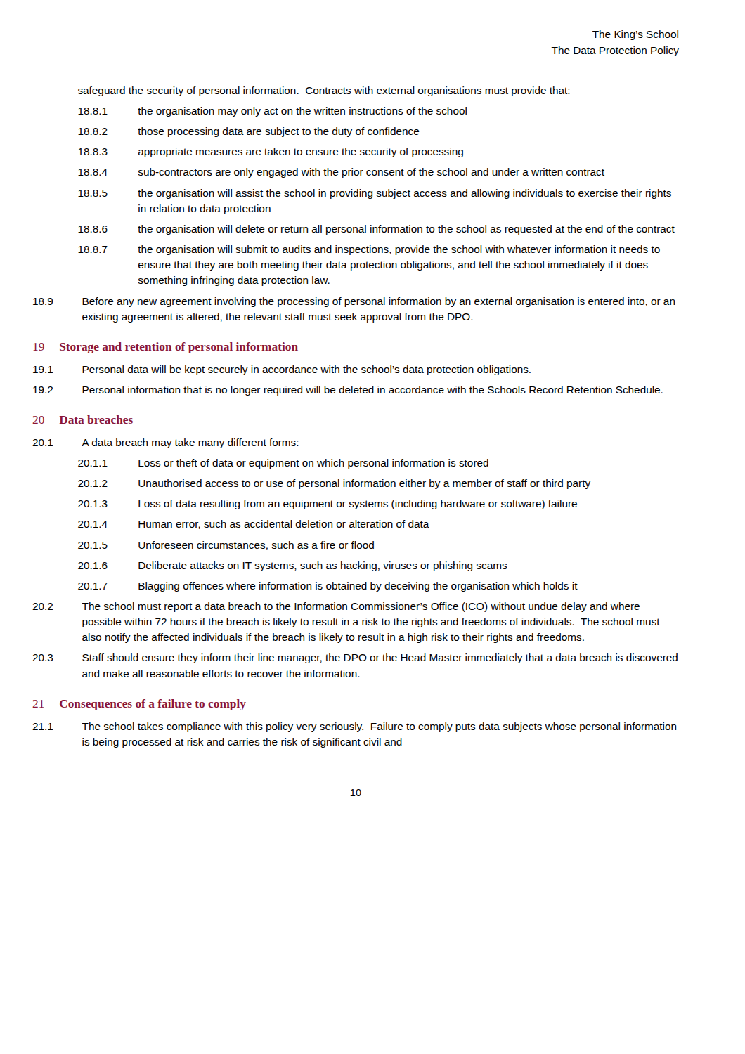The King’s School
The Data Protection Policy
safeguard the security of personal information. Contracts with external organisations must provide that:
18.8.1 the organisation may only act on the written instructions of the school
18.8.2 those processing data are subject to the duty of confidence
18.8.3 appropriate measures are taken to ensure the security of processing
18.8.4 sub-contractors are only engaged with the prior consent of the school and under a written contract
18.8.5 the organisation will assist the school in providing subject access and allowing individuals to exercise their rights in relation to data protection
18.8.6 the organisation will delete or return all personal information to the school as requested at the end of the contract
18.8.7 the organisation will submit to audits and inspections, provide the school with whatever information it needs to ensure that they are both meeting their data protection obligations, and tell the school immediately if it does something infringing data protection law.
18.9 Before any new agreement involving the processing of personal information by an external organisation is entered into, or an existing agreement is altered, the relevant staff must seek approval from the DPO.
19 Storage and retention of personal information
19.1 Personal data will be kept securely in accordance with the school’s data protection obligations.
19.2 Personal information that is no longer required will be deleted in accordance with the Schools Record Retention Schedule.
20 Data breaches
20.1 A data breach may take many different forms:
20.1.1 Loss or theft of data or equipment on which personal information is stored
20.1.2 Unauthorised access to or use of personal information either by a member of staff or third party
20.1.3 Loss of data resulting from an equipment or systems (including hardware or software) failure
20.1.4 Human error, such as accidental deletion or alteration of data
20.1.5 Unforeseen circumstances, such as a fire or flood
20.1.6 Deliberate attacks on IT systems, such as hacking, viruses or phishing scams
20.1.7 Blagging offences where information is obtained by deceiving the organisation which holds it
20.2 The school must report a data breach to the Information Commissioner’s Office (ICO) without undue delay and where possible within 72 hours if the breach is likely to result in a risk to the rights and freedoms of individuals. The school must also notify the affected individuals if the breach is likely to result in a high risk to their rights and freedoms.
20.3 Staff should ensure they inform their line manager, the DPO or the Head Master immediately that a data breach is discovered and make all reasonable efforts to recover the information.
21 Consequences of a failure to comply
21.1 The school takes compliance with this policy very seriously. Failure to comply puts data subjects whose personal information is being processed at risk and carries the risk of significant civil and
10